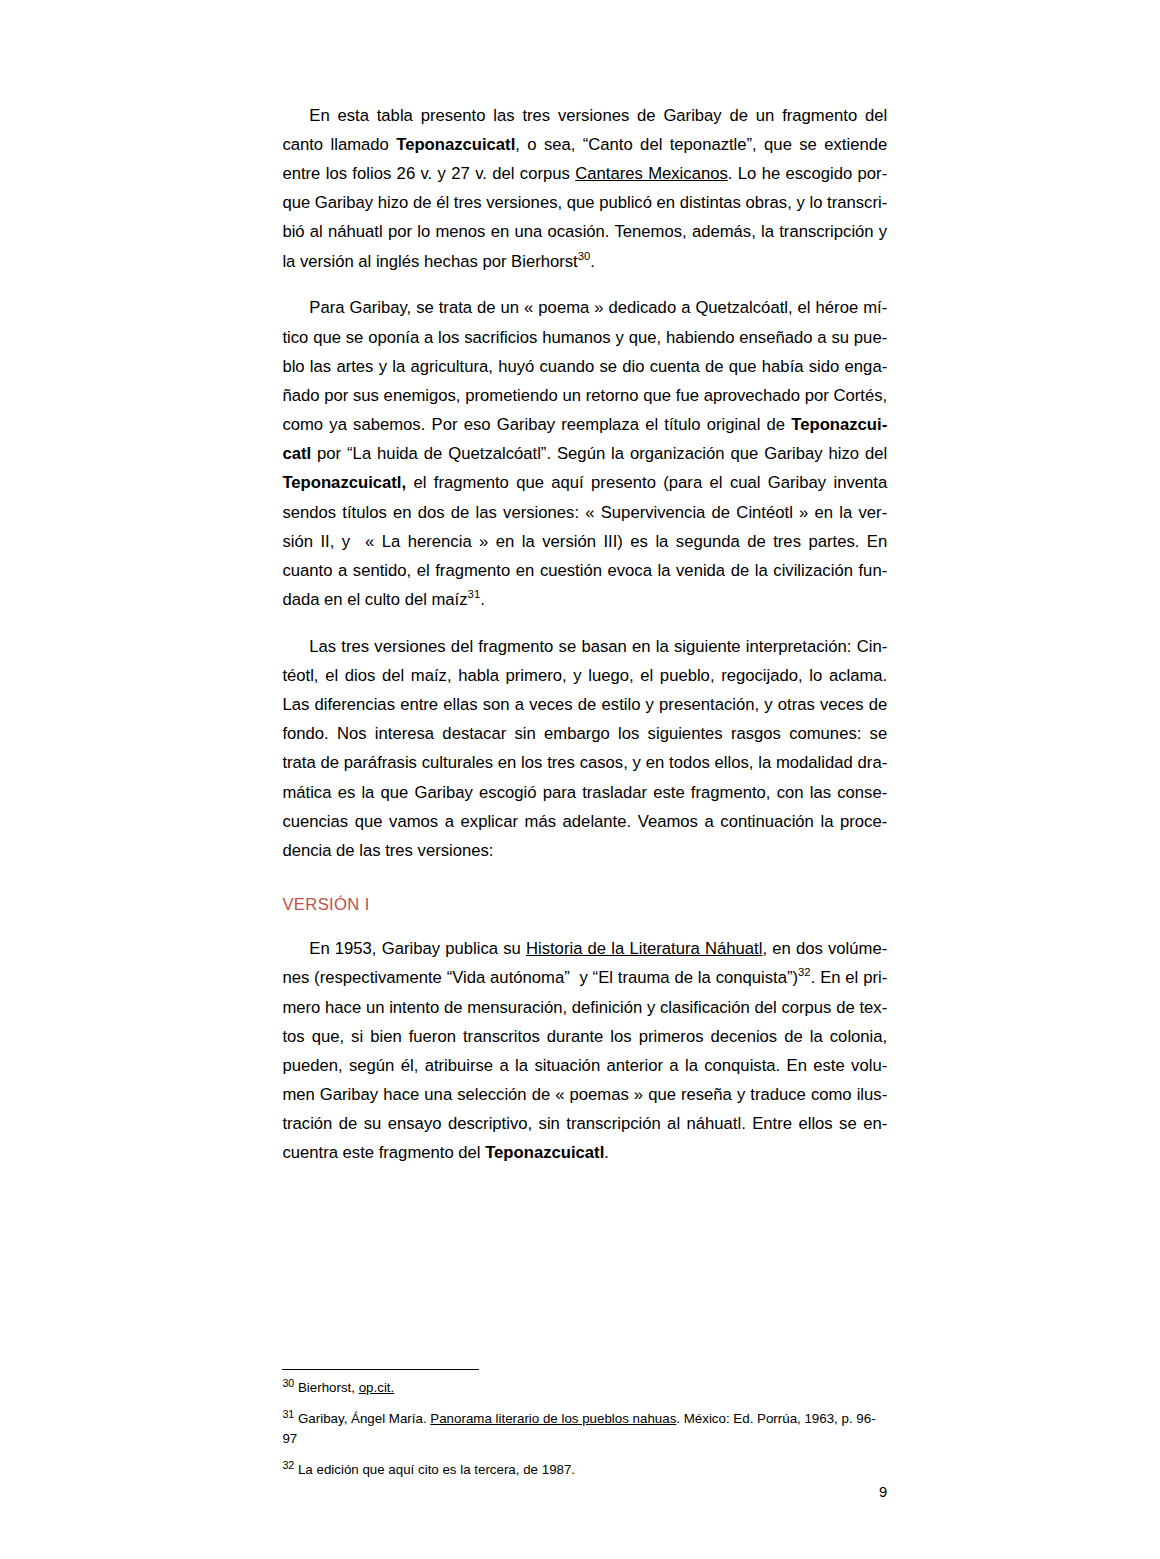En esta tabla presento las tres versiones de Garibay de un fragmento del canto llamado Teponazcuicatl, o sea, “Canto del teponaztle”, que se extiende entre los folios 26 v. y 27 v. del corpus Cantares Mexicanos. Lo he escogido porque Garibay hizo de él tres versiones, que publicó en distintas obras, y lo transcribió al náhuatl por lo menos en una ocasión. Tenemos, además, la transcripción y la versión al inglés hechas por Bierhorst30.
Para Garibay, se trata de un « poema » dedicado a Quetzalcóatl, el héroe mítico que se oponía a los sacrificios humanos y que, habiendo enseñado a su pueblo las artes y la agricultura, huyó cuando se dio cuenta de que había sido engañado por sus enemigos, prometiendo un retorno que fue aprovechado por Cortés, como ya sabemos. Por eso Garibay reemplaza el título original de Teponazcuicatl por “La huida de Quetzalcóatl”. Según la organización que Garibay hizo del Teponazcuicatl, el fragmento que aquí presento (para el cual Garibay inventa sendos títulos en dos de las versiones: « Supervivencia de Cintéotl » en la versión II, y « La herencia » en la versión III) es la segunda de tres partes. En cuanto a sentido, el fragmento en cuestión evoca la venida de la civilización fundada en el culto del maíz31.
Las tres versiones del fragmento se basan en la siguiente interpretación: Cintéotl, el dios del maíz, habla primero, y luego, el pueblo, regocijado, lo aclama. Las diferencias entre ellas son a veces de estilo y presentación, y otras veces de fondo. Nos interesa destacar sin embargo los siguientes rasgos comunes: se trata de paráfrasis culturales en los tres casos, y en todos ellos, la modalidad dramática es la que Garibay escogió para trasladar este fragmento, con las consecuencias que vamos a explicar más adelante. Veamos a continuación la procedencia de las tres versiones:
VERSIÓN I
En 1953, Garibay publica su Historia de la Literatura Náhuatl, en dos volúmenes (respectivamente “Vida autónoma” y “El trauma de la conquista”)32. En el primero hace un intento de mensuración, definición y clasificación del corpus de textos que, si bien fueron transcritos durante los primeros decenios de la colonia, pueden, según él, atribuirse a la situación anterior a la conquista. En este volumen Garibay hace una selección de « poemas » que reseña y traduce como ilustración de su ensayo descriptivo, sin transcripción al náhuatl. Entre ellos se encuentra este fragmento del Teponazcuicatl.
30 Bierhorst, op.cit.
31 Garibay, Ángel María. Panorama literario de los pueblos nahuas. México: Ed. Porrúa, 1963, p. 96-97
32 La edición que aquí cito es la tercera, de 1987.
9